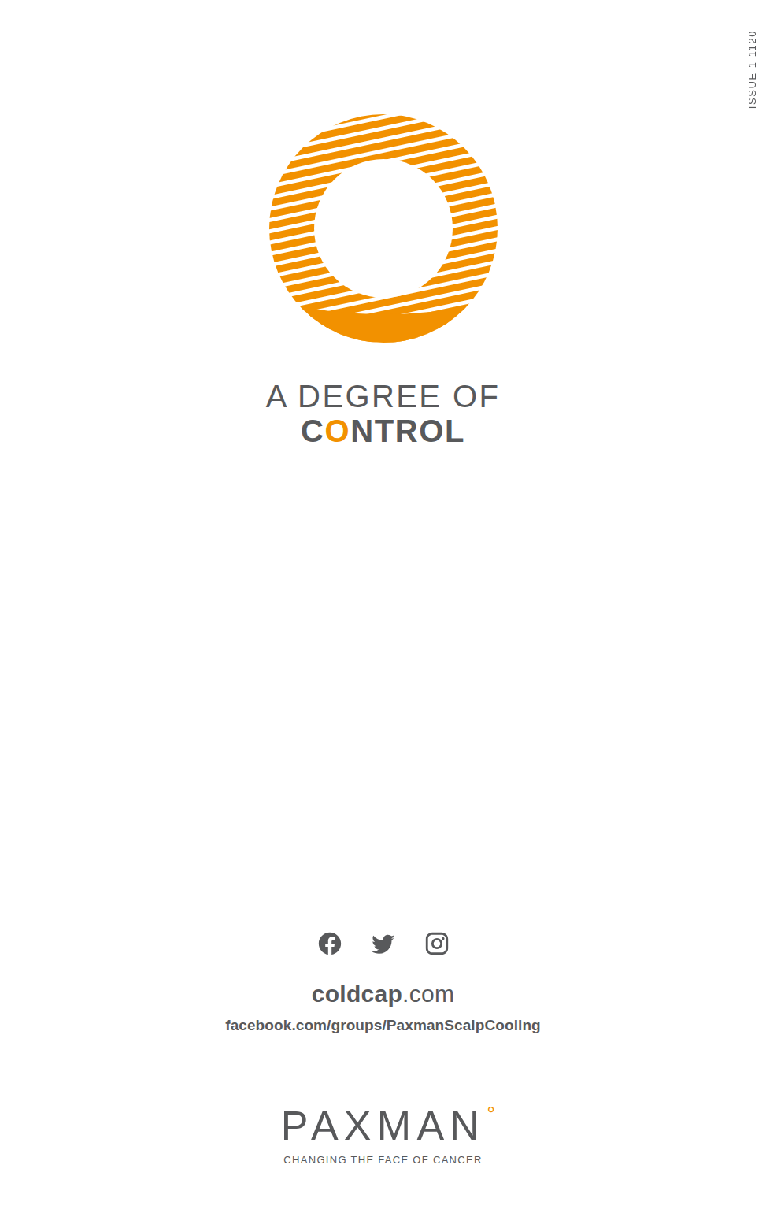ISSUE 1 1120
A Degree of CONTROL
coldcap.com facebook.com/groups/PaxmanScalpCooling
PAXMAN°
Changing the face of cancer